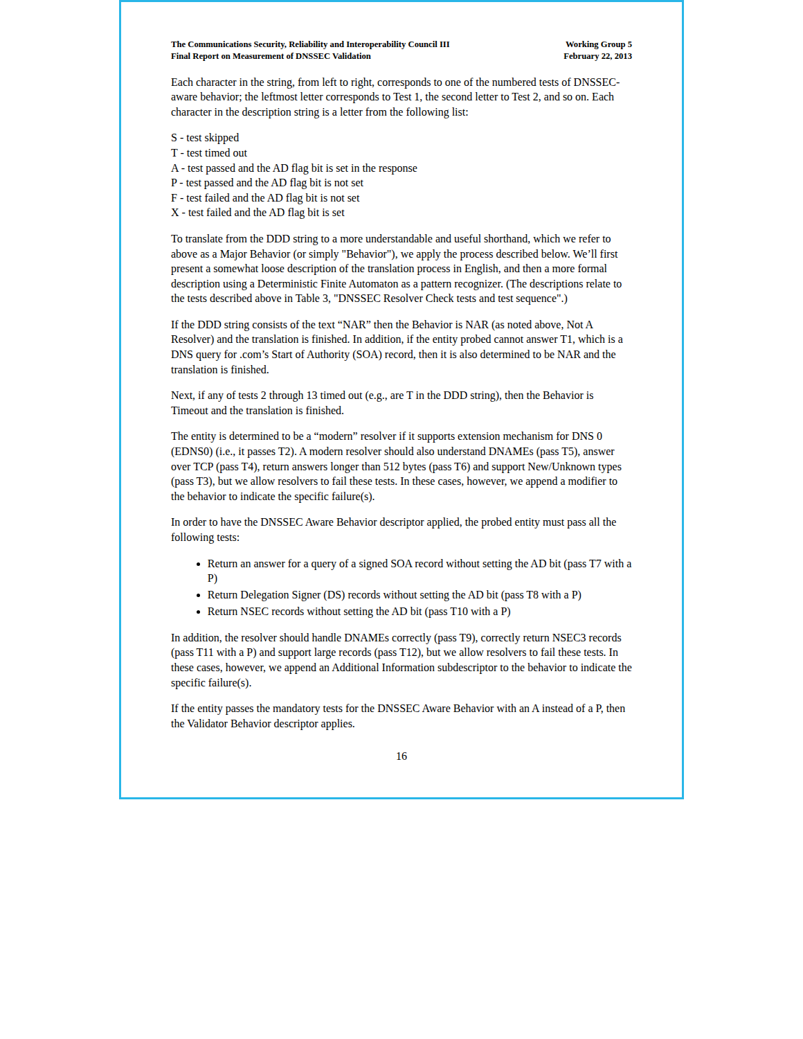| The Communications Security, Reliability and Interoperability Council III | Working Group 5 |
| Final Report on Measurement of DNSSEC Validation | February 22, 2013 |
Each character in the string, from left to right, corresponds to one of the numbered tests of DNSSEC-aware behavior; the leftmost letter corresponds to Test 1, the second letter to Test 2, and so on. Each character in the description string is a letter from the following list:
S - test skipped
T - test timed out
A - test passed and the AD flag bit is set in the response
P - test passed and the AD flag bit is not set
F - test failed and the AD flag bit is not set
X - test failed and the AD flag bit is set
To translate from the DDD string to a more understandable and useful shorthand, which we refer to above as a Major Behavior (or simply "Behavior"), we apply the process described below. We’ll first present a somewhat loose description of the translation process in English, and then a more formal description using a Deterministic Finite Automaton as a pattern recognizer. (The descriptions relate to the tests described above in Table 3, "DNSSEC Resolver Check tests and test sequence".)
If the DDD string consists of the text “NAR” then the Behavior is NAR (as noted above, Not A Resolver) and the translation is finished. In addition, if the entity probed cannot answer T1, which is a DNS query for .com’s Start of Authority (SOA) record, then it is also determined to be NAR and the translation is finished.
Next, if any of tests 2 through 13 timed out (e.g., are T in the DDD string), then the Behavior is Timeout and the translation is finished.
The entity is determined to be a “modern” resolver if it supports extension mechanism for DNS 0 (EDNS0) (i.e., it passes T2). A modern resolver should also understand DNAMEs (pass T5), answer over TCP (pass T4), return answers longer than 512 bytes (pass T6) and support New/Unknown types (pass T3), but we allow resolvers to fail these tests. In these cases, however, we append a modifier to the behavior to indicate the specific failure(s).
In order to have the DNSSEC Aware Behavior descriptor applied, the probed entity must pass all the following tests:
Return an answer for a query of a signed SOA record without setting the AD bit (pass T7 with a P)
Return Delegation Signer (DS) records without setting the AD bit (pass T8 with a P)
Return NSEC records without setting the AD bit (pass T10 with a P)
In addition, the resolver should handle DNAMEs correctly (pass T9), correctly return NSEC3 records (pass T11 with a P) and support large records (pass T12), but we allow resolvers to fail these tests. In these cases, however, we append an Additional Information subdescriptor to the behavior to indicate the specific failure(s).
If the entity passes the mandatory tests for the DNSSEC Aware Behavior with an A instead of a P, then the Validator Behavior descriptor applies.
16